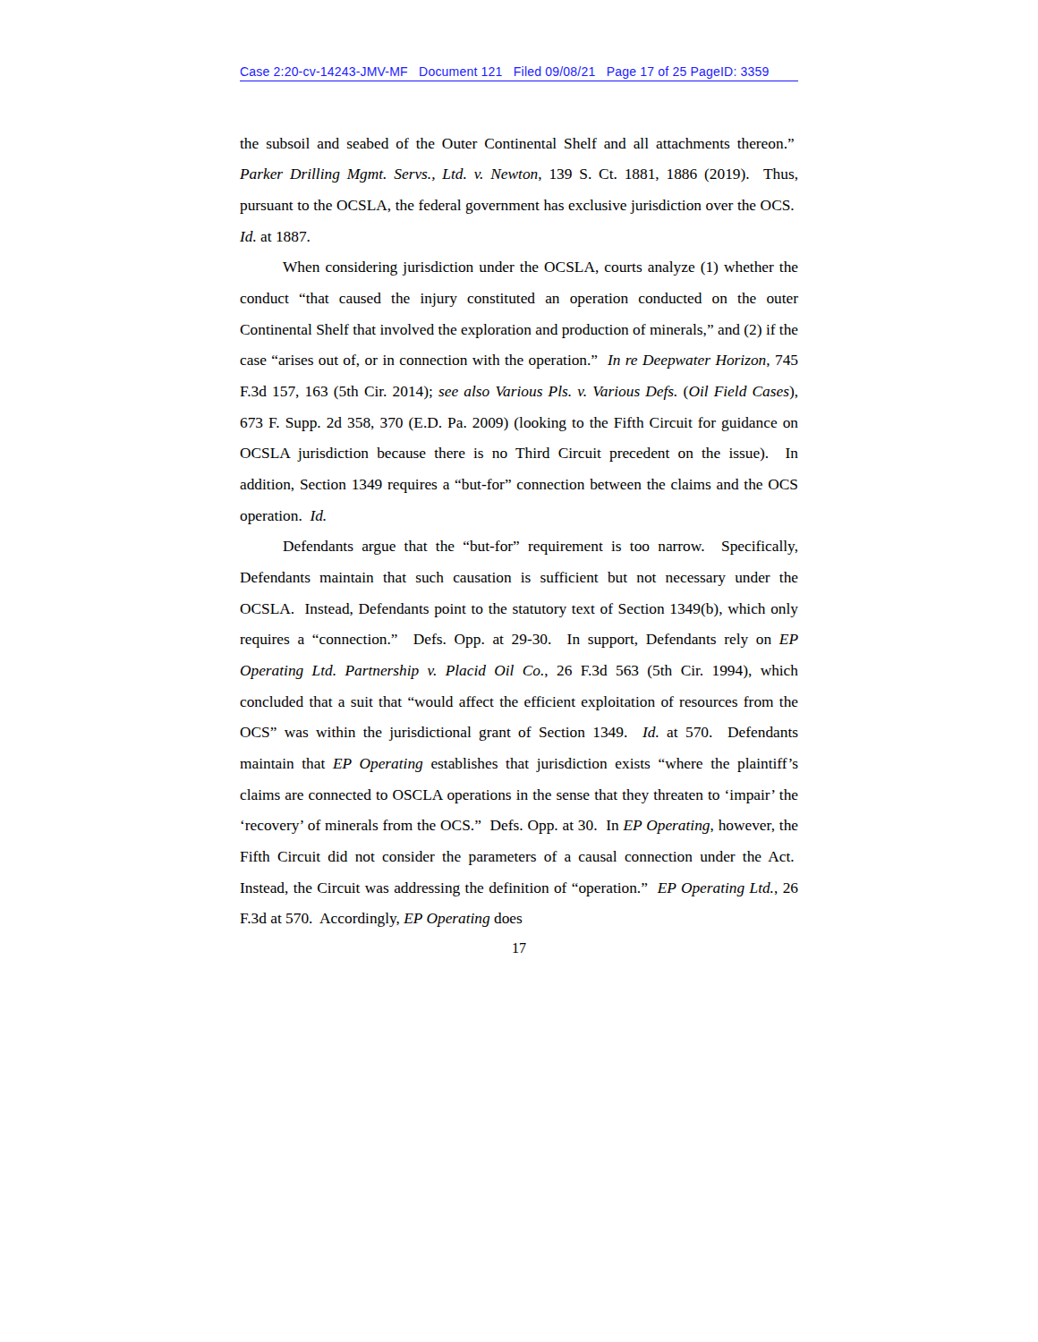Case 2:20-cv-14243-JMV-MF Document 121 Filed 09/08/21 Page 17 of 25 PageID: 3359
the subsoil and seabed of the Outer Continental Shelf and all attachments thereon.” Parker Drilling Mgmt. Servs., Ltd. v. Newton, 139 S. Ct. 1881, 1886 (2019). Thus, pursuant to the OCSLA, the federal government has exclusive jurisdiction over the OCS. Id. at 1887.
When considering jurisdiction under the OCSLA, courts analyze (1) whether the conduct “that caused the injury constituted an operation conducted on the outer Continental Shelf that involved the exploration and production of minerals,” and (2) if the case “arises out of, or in connection with the operation.” In re Deepwater Horizon, 745 F.3d 157, 163 (5th Cir. 2014); see also Various Pls. v. Various Defs. (Oil Field Cases), 673 F. Supp. 2d 358, 370 (E.D. Pa. 2009) (looking to the Fifth Circuit for guidance on OCSLA jurisdiction because there is no Third Circuit precedent on the issue). In addition, Section 1349 requires a “but-for” connection between the claims and the OCS operation. Id.
Defendants argue that the “but-for” requirement is too narrow. Specifically, Defendants maintain that such causation is sufficient but not necessary under the OCSLA. Instead, Defendants point to the statutory text of Section 1349(b), which only requires a “connection.” Defs. Opp. at 29-30. In support, Defendants rely on EP Operating Ltd. Partnership v. Placid Oil Co., 26 F.3d 563 (5th Cir. 1994), which concluded that a suit that “would affect the efficient exploitation of resources from the OCS” was within the jurisdictional grant of Section 1349. Id. at 570. Defendants maintain that EP Operating establishes that jurisdiction exists “where the plaintiff’s claims are connected to OSCLA operations in the sense that they threaten to ‘impair’ the ‘recovery’ of minerals from the OCS.” Defs. Opp. at 30. In EP Operating, however, the Fifth Circuit did not consider the parameters of a causal connection under the Act. Instead, the Circuit was addressing the definition of “operation.” EP Operating Ltd., 26 F.3d at 570. Accordingly, EP Operating does
17